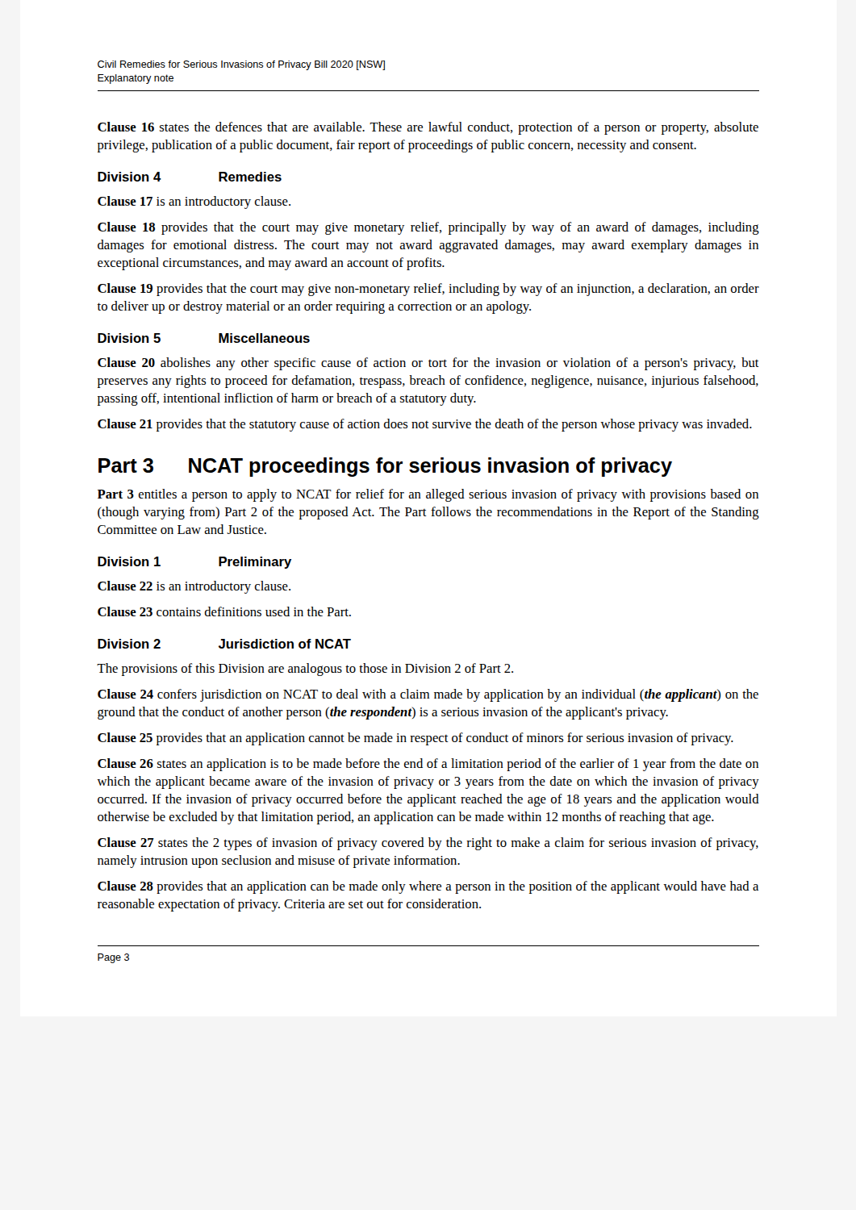Civil Remedies for Serious Invasions of Privacy Bill 2020 [NSW] Explanatory note
Clause 16 states the defences that are available. These are lawful conduct, protection of a person or property, absolute privilege, publication of a public document, fair report of proceedings of public concern, necessity and consent.
Division 4 Remedies
Clause 17 is an introductory clause.
Clause 18 provides that the court may give monetary relief, principally by way of an award of damages, including damages for emotional distress. The court may not award aggravated damages, may award exemplary damages in exceptional circumstances, and may award an account of profits.
Clause 19 provides that the court may give non-monetary relief, including by way of an injunction, a declaration, an order to deliver up or destroy material or an order requiring a correction or an apology.
Division 5 Miscellaneous
Clause 20 abolishes any other specific cause of action or tort for the invasion or violation of a person's privacy, but preserves any rights to proceed for defamation, trespass, breach of confidence, negligence, nuisance, injurious falsehood, passing off, intentional infliction of harm or breach of a statutory duty.
Clause 21 provides that the statutory cause of action does not survive the death of the person whose privacy was invaded.
Part 3 NCAT proceedings for serious invasion of privacy
Part 3 entitles a person to apply to NCAT for relief for an alleged serious invasion of privacy with provisions based on (though varying from) Part 2 of the proposed Act. The Part follows the recommendations in the Report of the Standing Committee on Law and Justice.
Division 1 Preliminary
Clause 22 is an introductory clause.
Clause 23 contains definitions used in the Part.
Division 2 Jurisdiction of NCAT
The provisions of this Division are analogous to those in Division 2 of Part 2.
Clause 24 confers jurisdiction on NCAT to deal with a claim made by application by an individual (the applicant) on the ground that the conduct of another person (the respondent) is a serious invasion of the applicant's privacy.
Clause 25 provides that an application cannot be made in respect of conduct of minors for serious invasion of privacy.
Clause 26 states an application is to be made before the end of a limitation period of the earlier of 1 year from the date on which the applicant became aware of the invasion of privacy or 3 years from the date on which the invasion of privacy occurred. If the invasion of privacy occurred before the applicant reached the age of 18 years and the application would otherwise be excluded by that limitation period, an application can be made within 12 months of reaching that age.
Clause 27 states the 2 types of invasion of privacy covered by the right to make a claim for serious invasion of privacy, namely intrusion upon seclusion and misuse of private information.
Clause 28 provides that an application can be made only where a person in the position of the applicant would have had a reasonable expectation of privacy. Criteria are set out for consideration.
Page 3